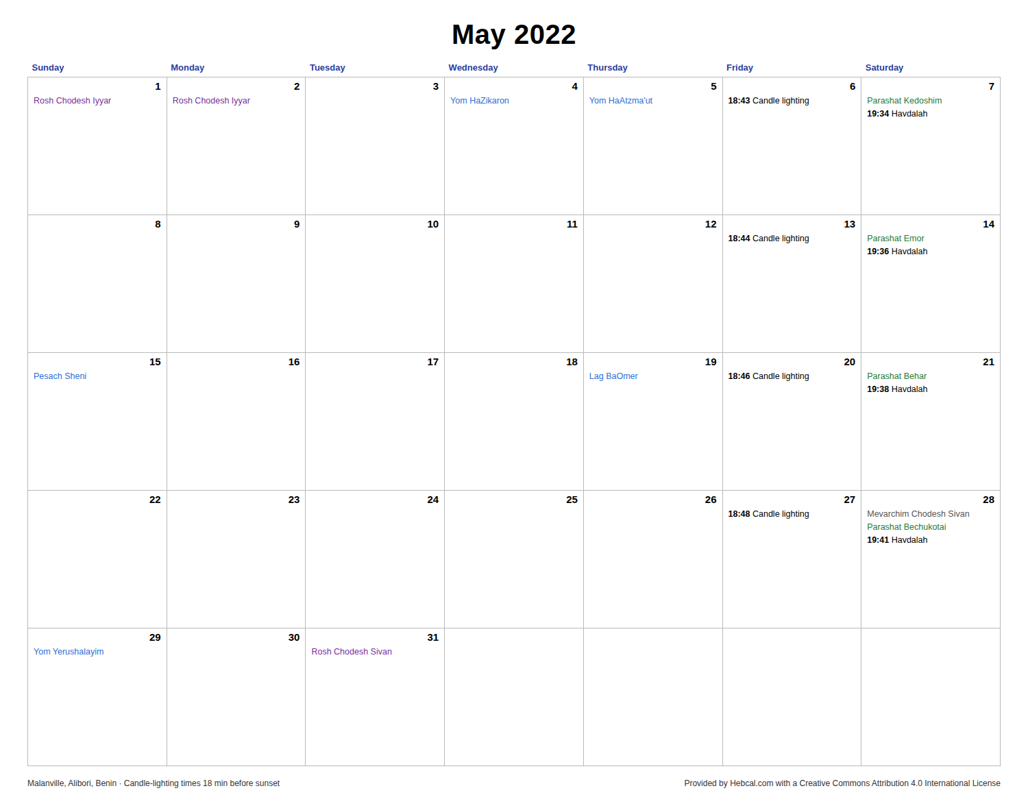May 2022
| Sunday | Monday | Tuesday | Wednesday | Thursday | Friday | Saturday |
| --- | --- | --- | --- | --- | --- | --- |
| 1 Rosh Chodesh Iyyar | 2 Rosh Chodesh Iyyar | 3 | 4 Yom HaZikaron | 5 Yom HaAtzma'ut | 6 18:43 Candle lighting | 7 Parashat Kedoshim 19:34 Havdalah |
| 8 | 9 | 10 | 11 | 12 | 13 18:44 Candle lighting | 14 Parashat Emor 19:36 Havdalah |
| 15 Pesach Sheni | 16 | 17 | 18 | 19 Lag BaOmer | 20 18:46 Candle lighting | 21 Parashat Behar 19:38 Havdalah |
| 22 | 23 | 24 | 25 | 26 | 27 18:48 Candle lighting | 28 Mevarchim Chodesh Sivan Parashat Bechukotai 19:41 Havdalah |
| 29 Yom Yerushalayim | 30 | 31 Rosh Chodesh Sivan | | | | |
Malanville, Alibori, Benin · Candle-lighting times 18 min before sunset
Provided by Hebcal.com with a Creative Commons Attribution 4.0 International License